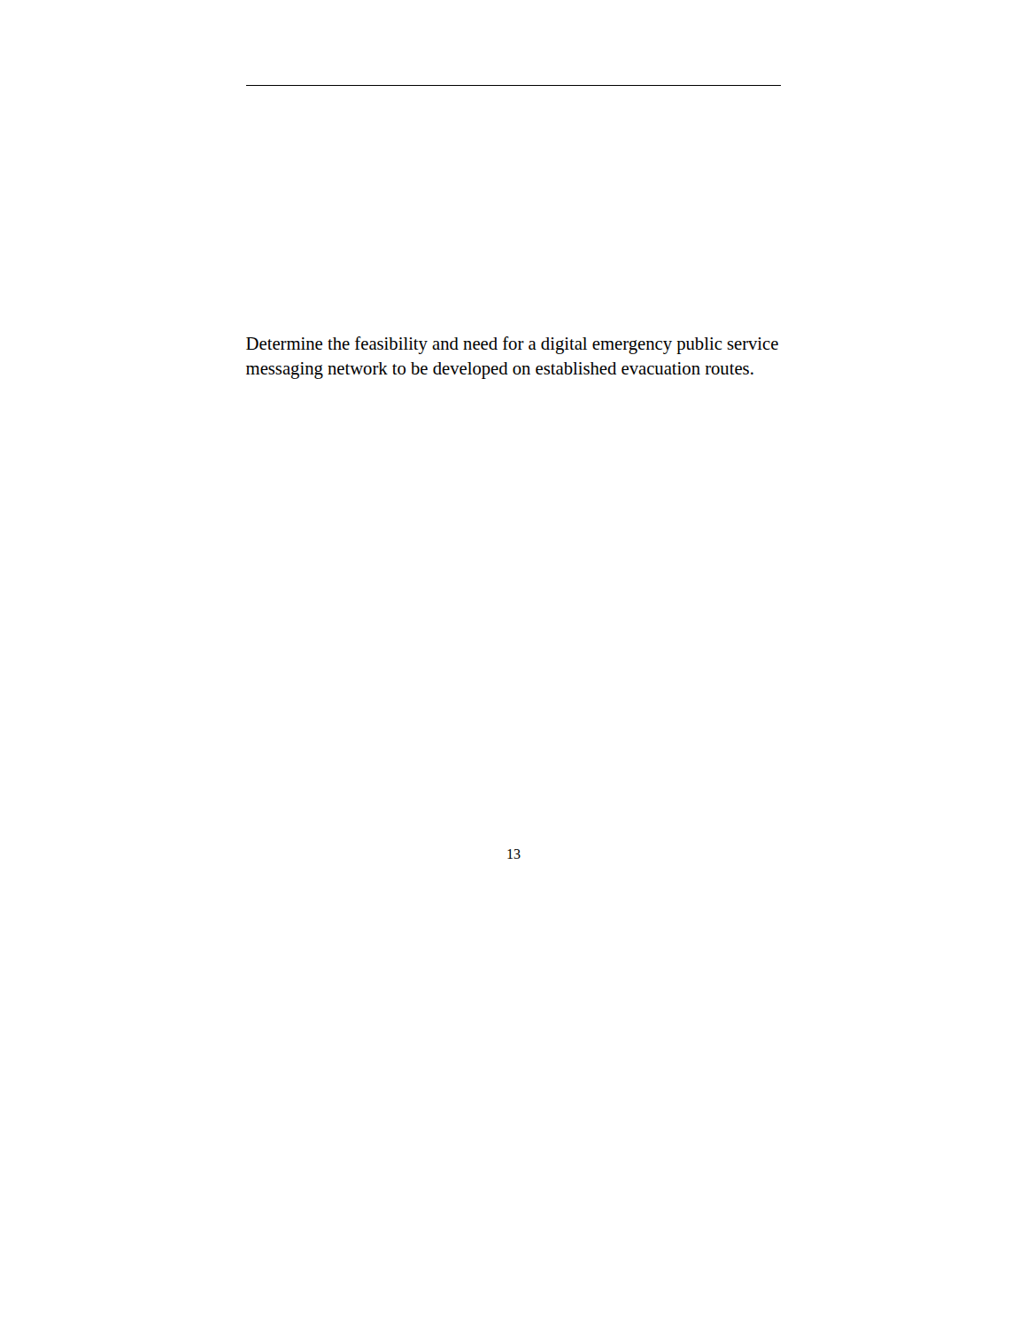Determine the feasibility and need for a digital emergency public service messaging network to be developed on established evacuation routes.
13